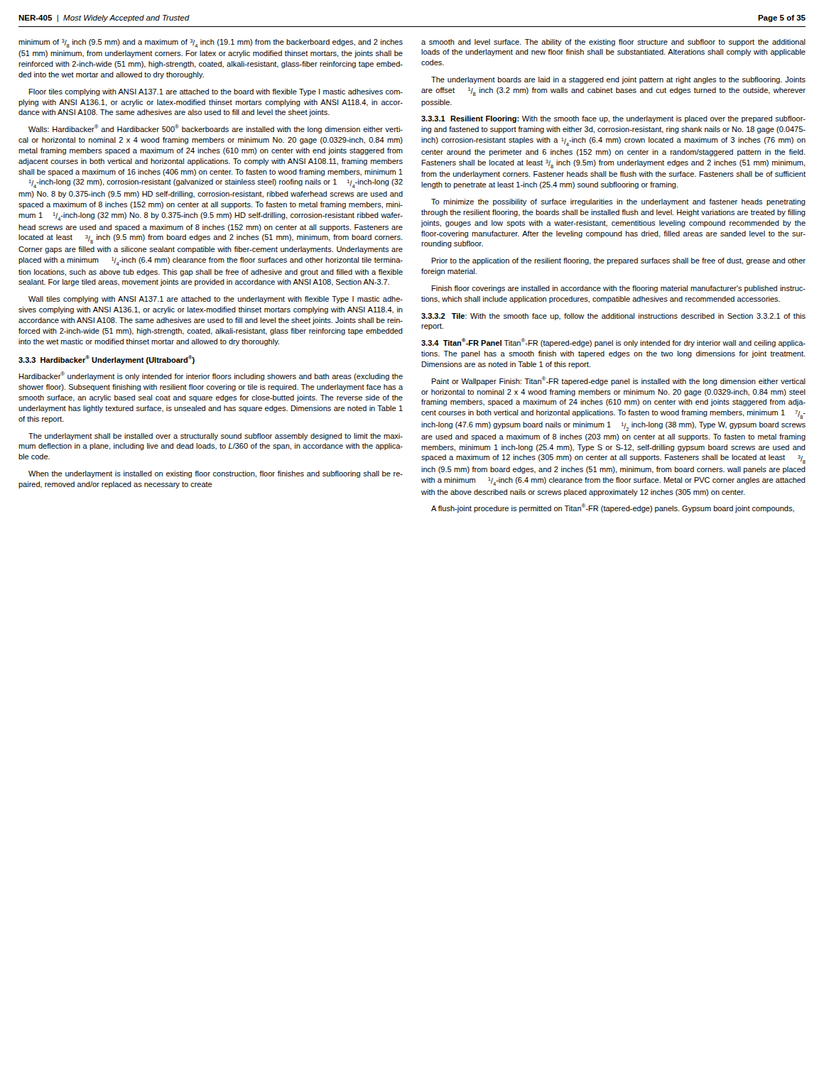NER-405 | Most Widely Accepted and Trusted
Page 5 of 35
minimum of 3/8 inch (9.5 mm) and a maximum of 3/4 inch (19.1 mm) from the backerboard edges, and 2 inches (51 mm) minimum, from underlayment corners. For latex or acrylic modified thinset mortars, the joints shall be reinforced with 2-inch-wide (51 mm), high-strength, coated, alkali-resistant, glass-fiber reinforcing tape embedded into the wet mortar and allowed to dry thoroughly.
Floor tiles complying with ANSI A137.1 are attached to the board with flexible Type I mastic adhesives complying with ANSI A136.1, or acrylic or latex-modified thinset mortars complying with ANSI A118.4, in accordance with ANSI A108. The same adhesives are also used to fill and level the sheet joints.
Walls: Hardibacker® and Hardibacker 500® backerboards are installed with the long dimension either vertical or horizontal to nominal 2 x 4 wood framing members or minimum No. 20 gage (0.0329-inch, 0.84 mm) metal framing members spaced a maximum of 24 inches (610 mm) on center with end joints staggered from adjacent courses in both vertical and horizontal applications. To comply with ANSI A108.11, framing members shall be spaced a maximum of 16 inches (406 mm) on center. To fasten to wood framing members, minimum 11/4-inch-long (32 mm), corrosion-resistant (galvanized or stainless steel) roofing nails or 11/4-inch-long (32 mm) No. 8 by 0.375-inch (9.5 mm) HD self-drilling, corrosion-resistant, ribbed waferhead screws are used and spaced a maximum of 8 inches (152 mm) on center at all supports. To fasten to metal framing members, minimum 11/4-inch-long (32 mm) No. 8 by 0.375-inch (9.5 mm) HD self-drilling, corrosion-resistant ribbed waferhead screws are used and spaced a maximum of 8 inches (152 mm) on center at all supports. Fasteners are located at least 3/8 inch (9.5 mm) from board edges and 2 inches (51 mm), minimum, from board corners. Corner gaps are filled with a silicone sealant compatible with fiber-cement underlayments. Underlayments are placed with a minimum 1/4-inch (6.4 mm) clearance from the floor surfaces and other horizontal tile termination locations, such as above tub edges. This gap shall be free of adhesive and grout and filled with a flexible sealant. For large tiled areas, movement joints are provided in accordance with ANSI A108, Section AN-3.7.
Wall tiles complying with ANSI A137.1 are attached to the underlayment with flexible Type I mastic adhesives complying with ANSI A136.1, or acrylic or latex-modified thinset mortars complying with ANSI A118.4, in accordance with ANSI A108. The same adhesives are used to fill and level the sheet joints. Joints shall be reinforced with 2-inch-wide (51 mm), high-strength, coated, alkali-resistant, glass fiber reinforcing tape embedded into the wet mastic or modified thinset mortar and allowed to dry thoroughly.
3.3.3 Hardibacker® Underlayment (Ultraboard®)
Hardibacker® underlayment is only intended for interior floors including showers and bath areas (excluding the shower floor). Subsequent finishing with resilient floor covering or tile is required. The underlayment face has a smooth surface, an acrylic based seal coat and square edges for close-butted joints. The reverse side of the underlayment has lightly textured surface, is unsealed and has square edges. Dimensions are noted in Table 1 of this report.
The underlayment shall be installed over a structurally sound subfloor assembly designed to limit the maximum deflection in a plane, including live and dead loads, to L/360 of the span, in accordance with the applicable code.
When the underlayment is installed on existing floor construction, floor finishes and subflooring shall be repaired, removed and/or replaced as necessary to create
a smooth and level surface. The ability of the existing floor structure and subfloor to support the additional loads of the underlayment and new floor finish shall be substantiated. Alterations shall comply with applicable codes.
The underlayment boards are laid in a staggered end joint pattern at right angles to the subflooring. Joints are offset 1/8 inch (3.2 mm) from walls and cabinet bases and cut edges turned to the outside, wherever possible.
3.3.3.1 Resilient Flooring: With the smooth face up, the underlayment is placed over the prepared subflooring and fastened to support framing with either 3d, corrosion-resistant, ring shank nails or No. 18 gage (0.0475-inch) corrosion-resistant staples with a 1/4-inch (6.4 mm) crown located a maximum of 3 inches (76 mm) on center around the perimeter and 6 inches (152 mm) on center in a random/staggered pattern in the field. Fasteners shall be located at least 3/8 inch (9.5m) from underlayment edges and 2 inches (51 mm) minimum, from the underlayment corners. Fastener heads shall be flush with the surface. Fasteners shall be of sufficient length to penetrate at least 1-inch (25.4 mm) sound subflooring or framing.
To minimize the possibility of surface irregularities in the underlayment and fastener heads penetrating through the resilient flooring, the boards shall be installed flush and level. Height variations are treated by filling joints, gouges and low spots with a water-resistant, cementitious leveling compound recommended by the floor-covering manufacturer. After the leveling compound has dried, filled areas are sanded level to the surrounding subfloor.
Prior to the application of the resilient flooring, the prepared surfaces shall be free of dust, grease and other foreign material.
Finish floor coverings are installed in accordance with the flooring material manufacturer's published instructions, which shall include application procedures, compatible adhesives and recommended accessories.
3.3.3.2 Tile: With the smooth face up, follow the additional instructions described in Section 3.3.2.1 of this report.
3.3.4 Titan®-FR Panel Titan®-FR (tapered-edge) panel is only intended for dry interior wall and ceiling applications. The panel has a smooth finish with tapered edges on the two long dimensions for joint treatment. Dimensions are as noted in Table 1 of this report.
Paint or Wallpaper Finish: Titan®-FR tapered-edge panel is installed with the long dimension either vertical or horizontal to nominal 2 x 4 wood framing members or minimum No. 20 gage (0.0329-inch, 0.84 mm) steel framing members, spaced a maximum of 24 inches (610 mm) on center with end joints staggered from adjacent courses in both vertical and horizontal applications. To fasten to wood framing members, minimum 17/8-inch-long (47.6 mm) gypsum board nails or minimum 11/2 inch-long (38 mm), Type W, gypsum board screws are used and spaced a maximum of 8 inches (203 mm) on center at all supports. To fasten to metal framing members, minimum 1 inch-long (25.4 mm), Type S or S-12, self-drilling gypsum board screws are used and spaced a maximum of 12 inches (305 mm) on center at all supports. Fasteners shall be located at least 3/8 inch (9.5 mm) from board edges, and 2 inches (51 mm), minimum, from board corners. wall panels are placed with a minimum 1/4-inch (6.4 mm) clearance from the floor surface. Metal or PVC corner angles are attached with the above described nails or screws placed approximately 12 inches (305 mm) on center.
A flush-joint procedure is permitted on Titan®-FR (tapered-edge) panels. Gypsum board joint compounds,